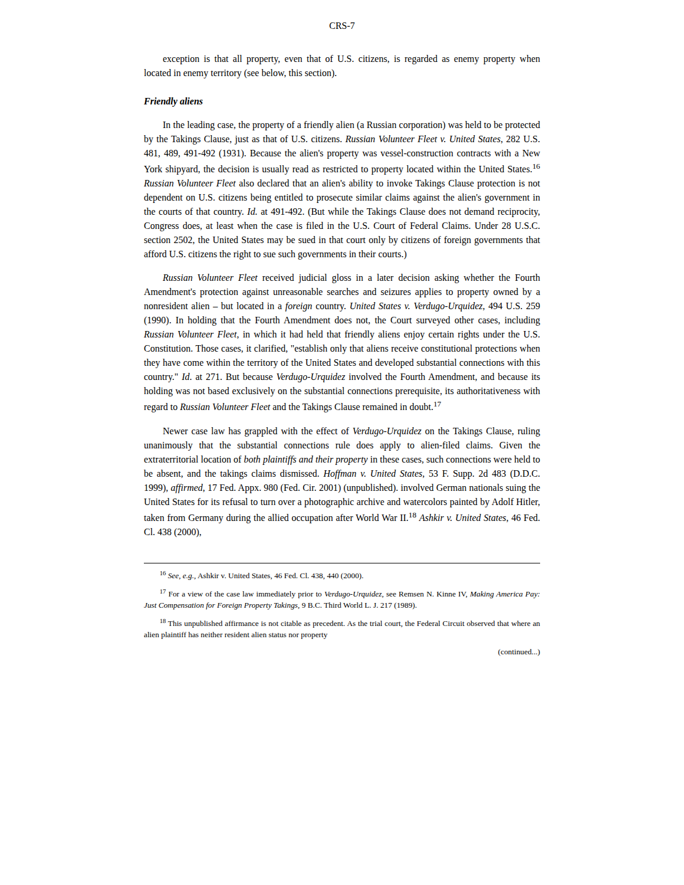CRS-7
exception is that all property, even that of U.S. citizens, is regarded as enemy property when located in enemy territory (see below, this section).
Friendly aliens
In the leading case, the property of a friendly alien (a Russian corporation) was held to be protected by the Takings Clause, just as that of U.S. citizens. Russian Volunteer Fleet v. United States, 282 U.S. 481, 489, 491-492 (1931). Because the alien's property was vessel-construction contracts with a New York shipyard, the decision is usually read as restricted to property located within the United States.16 Russian Volunteer Fleet also declared that an alien's ability to invoke Takings Clause protection is not dependent on U.S. citizens being entitled to prosecute similar claims against the alien's government in the courts of that country. Id. at 491-492. (But while the Takings Clause does not demand reciprocity, Congress does, at least when the case is filed in the U.S. Court of Federal Claims. Under 28 U.S.C. section 2502, the United States may be sued in that court only by citizens of foreign governments that afford U.S. citizens the right to sue such governments in their courts.)
Russian Volunteer Fleet received judicial gloss in a later decision asking whether the Fourth Amendment's protection against unreasonable searches and seizures applies to property owned by a nonresident alien – but located in a foreign country. United States v. Verdugo-Urquidez, 494 U.S. 259 (1990). In holding that the Fourth Amendment does not, the Court surveyed other cases, including Russian Volunteer Fleet, in which it had held that friendly aliens enjoy certain rights under the U.S. Constitution. Those cases, it clarified, "establish only that aliens receive constitutional protections when they have come within the territory of the United States and developed substantial connections with this country." Id. at 271. But because Verdugo-Urquidez involved the Fourth Amendment, and because its holding was not based exclusively on the substantial connections prerequisite, its authoritativeness with regard to Russian Volunteer Fleet and the Takings Clause remained in doubt.17
Newer case law has grappled with the effect of Verdugo-Urquidez on the Takings Clause, ruling unanimously that the substantial connections rule does apply to alien-filed claims. Given the extraterritorial location of both plaintiffs and their property in these cases, such connections were held to be absent, and the takings claims dismissed. Hoffman v. United States, 53 F. Supp. 2d 483 (D.D.C. 1999), affirmed, 17 Fed. Appx. 980 (Fed. Cir. 2001) (unpublished). involved German nationals suing the United States for its refusal to turn over a photographic archive and watercolors painted by Adolf Hitler, taken from Germany during the allied occupation after World War II.18 Ashkir v. United States, 46 Fed. Cl. 438 (2000),
16 See, e.g., Ashkir v. United States, 46 Fed. Cl. 438, 440 (2000).
17 For a view of the case law immediately prior to Verdugo-Urquidez, see Remsen N. Kinne IV, Making America Pay: Just Compensation for Foreign Property Takings, 9 B.C. Third World L. J. 217 (1989).
18 This unpublished affirmance is not citable as precedent. As the trial court, the Federal Circuit observed that where an alien plaintiff has neither resident alien status nor property
(continued...)